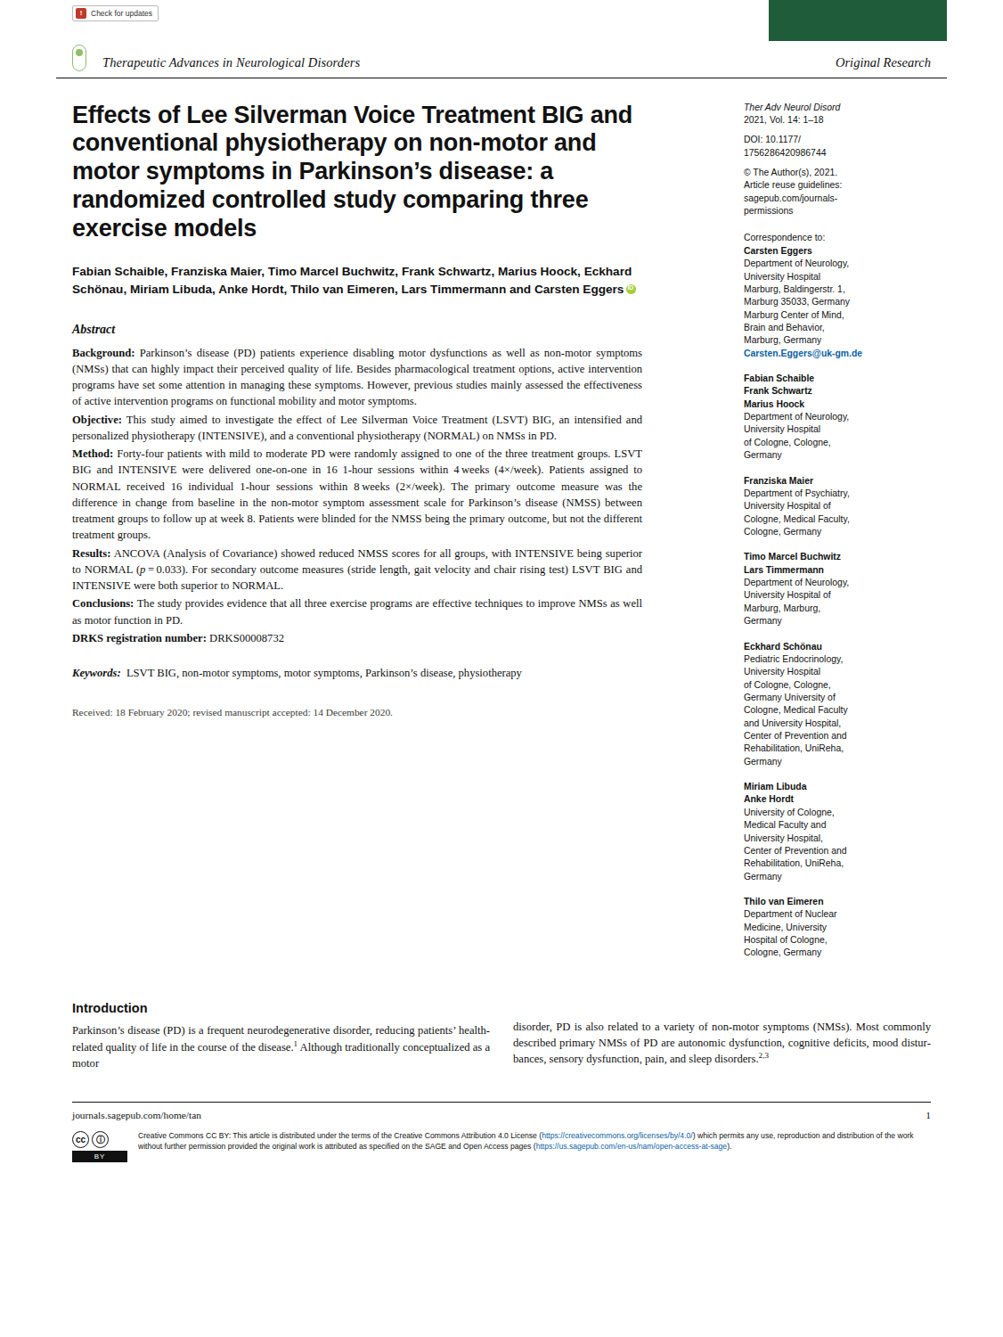! Check for updates
Therapeutic Advances in Neurological Disorders
Original Research
Effects of Lee Silverman Voice Treatment BIG and conventional physiotherapy on non-motor and motor symptoms in Parkinson’s disease: a randomized controlled study comparing three exercise models
Fabian Schaible, Franziska Maier, Timo Marcel Buchwitz, Frank Schwartz, Marius Hoock, Eckhard Schönau, Miriam Libuda, Anke Hordt, Thilo van Eimeren, Lars Timmermann and Carsten Eggers
Abstract
Background: Parkinson’s disease (PD) patients experience disabling motor dysfunctions as well as non-motor symptoms (NMSs) that can highly impact their perceived quality of life. Besides pharmacological treatment options, active intervention programs have set some attention in managing these symptoms. However, previous studies mainly assessed the effectiveness of active intervention programs on functional mobility and motor symptoms.
Objective: This study aimed to investigate the effect of Lee Silverman Voice Treatment (LSVT) BIG, an intensified and personalized physiotherapy (INTENSIVE), and a conventional physiotherapy (NORMAL) on NMSs in PD.
Method: Forty-four patients with mild to moderate PD were randomly assigned to one of the three treatment groups. LSVT BIG and INTENSIVE were delivered one-on-one in 16 1-hour sessions within 4 weeks (4×/week). Patients assigned to NORMAL received 16 individual 1-hour sessions within 8 weeks (2×/week). The primary outcome measure was the difference in change from baseline in the non-motor symptom assessment scale for Parkinson’s disease (NMSS) between treatment groups to follow up at week 8. Patients were blinded for the NMSS being the primary outcome, but not the different treatment groups.
Results: ANCOVA (Analysis of Covariance) showed reduced NMSS scores for all groups, with INTENSIVE being superior to NORMAL (p = 0.033). For secondary outcome measures (stride length, gait velocity and chair rising test) LSVT BIG and INTENSIVE were both superior to NORMAL.
Conclusions: The study provides evidence that all three exercise programs are effective techniques to improve NMSs as well as motor function in PD.
DRKS registration number: DRKS00008732
Keywords: LSVT BIG, non-motor symptoms, motor symptoms, Parkinson’s disease, physiotherapy
Received: 18 February 2020; revised manuscript accepted: 14 December 2020.
Ther Adv Neurol Disord
2021, Vol. 14: 1–18
DOI: 10.1177/
1756286420986744
© The Author(s), 2021.
Article reuse guidelines:
sagepub.com/journals-
permissions
Correspondence to:
Carsten Eggers
Department of Neurology,
University Hospital
Marburg, Baldingerstr. 1,
Marburg 35033, Germany
Marburg Center of Mind,
Brain and Behavior,
Marburg, Germany
Carsten.Eggers@uk-gm.de
Fabian Schaible
Frank Schwartz
Marius Hoock
Department of Neurology,
University Hospital
of Cologne, Cologne,
Germany
Franziska Maier
Department of Psychiatry,
University Hospital of
Cologne, Medical Faculty,
Cologne, Germany
Timo Marcel Buchwitz
Lars Timmermann
Department of Neurology,
University Hospital of
Marburg, Marburg,
Germany
Eckhard Schönau
Pediatric Endocrinology,
University Hospital
of Cologne, Cologne,
Germany University of
Cologne, Medical Faculty
and University Hospital,
Center of Prevention and
Rehabilitation, UniReha,
Germany
Miriam Libuda
Anke Hordt
University of Cologne,
Medical Faculty and
University Hospital,
Center of Prevention and
Rehabilitation, UniReha,
Germany
Thilo van Eimeren
Department of Nuclear
Medicine, University
Hospital of Cologne,
Cologne, Germany
Introduction
Parkinson’s disease (PD) is a frequent neurodegenerative disorder, reducing patients’ health-related quality of life in the course of the disease.1 Although traditionally conceptualized as a motor
disorder, PD is also related to a variety of non-motor symptoms (NMSs). Most commonly described primary NMSs of PD are autonomic dysfunction, cognitive deficits, mood disturbances, sensory dysfunction, pain, and sleep disorders.2,3
journals.sagepub.com/home/tan 1
cc
ⓘ
BY
Creative Commons CC BY: This article is distributed under the terms of the Creative Commons Attribution 4.0 License (https://creativecommons.org/licenses/by/4.0/) which permits any use, reproduction and distribution of the work without further permission provided the original work is attributed as specified on the SAGE and Open Access pages (https://us.sagepub.com/en-us/nam/open-access-at-sage).